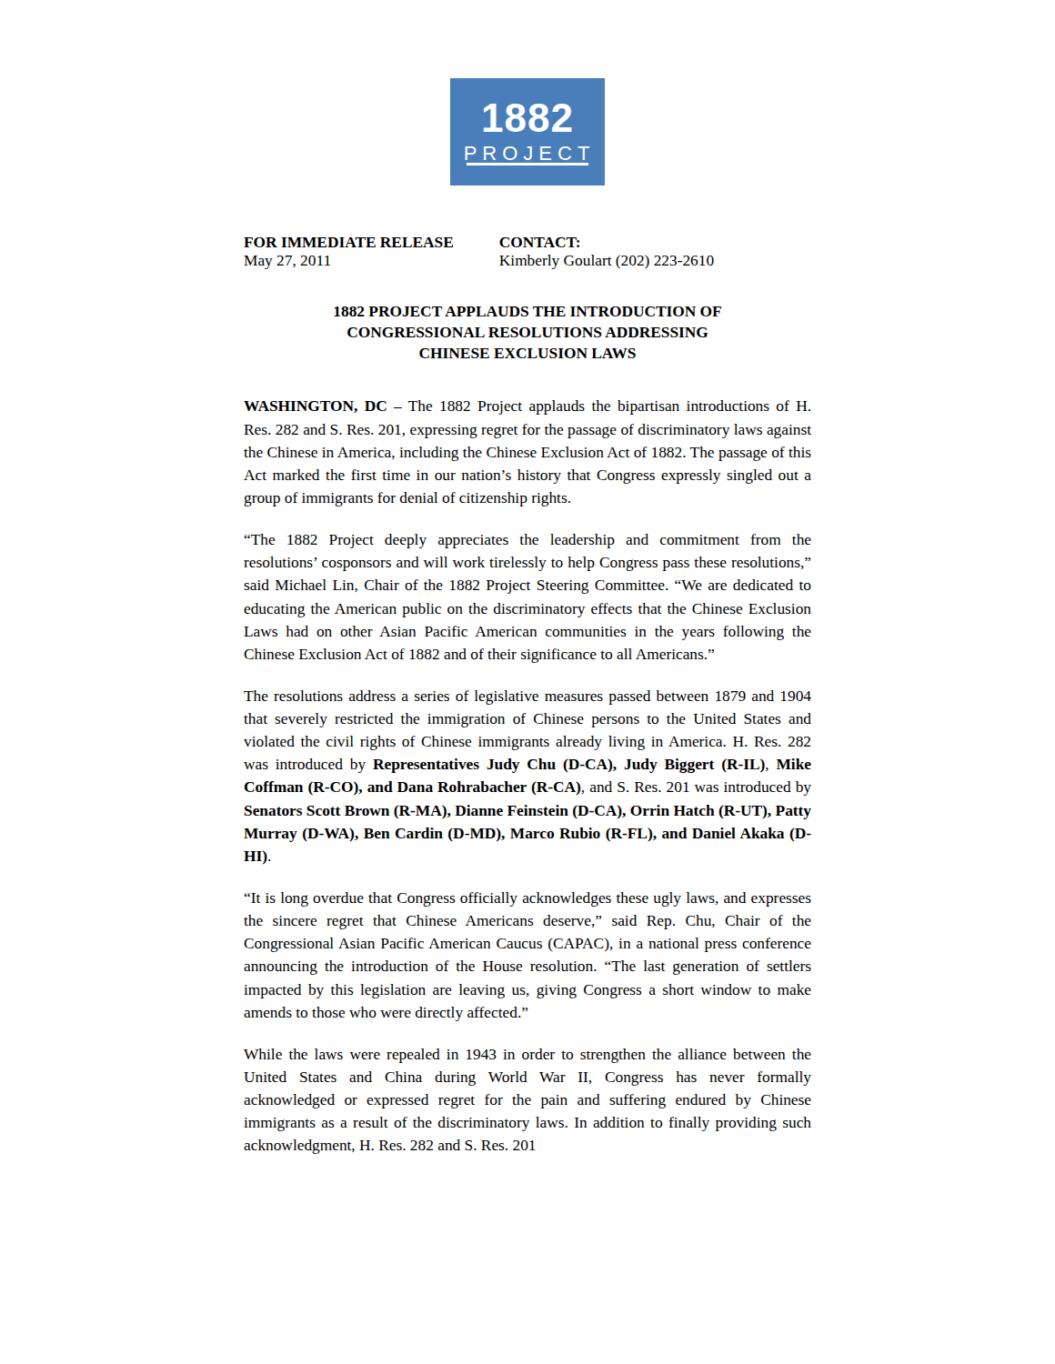1882 PROJECT
| FOR IMMEDIATE RELEASE May 27, 2011 | CONTACT: Kimberly Goulart (202) 223-2610 |
1882 Project Applauds the Introduction of
Congressional Resolutions Addressing
Chinese Exclusion Laws
WASHINGTON, DC – The 1882 Project applauds the bipartisan introductions of H. Res. 282 and S. Res. 201, expressing regret for the passage of discriminatory laws against the Chinese in America, including the Chinese Exclusion Act of 1882. The passage of this Act marked the first time in our nation’s history that Congress expressly singled out a group of immigrants for denial of citizenship rights.
“The 1882 Project deeply appreciates the leadership and commitment from the resolutions’ cosponsors and will work tirelessly to help Congress pass these resolutions,” said Michael Lin, Chair of the 1882 Project Steering Committee. “We are dedicated to educating the American public on the discriminatory effects that the Chinese Exclusion Laws had on other Asian Pacific American communities in the years following the Chinese Exclusion Act of 1882 and of their significance to all Americans.”
The resolutions address a series of legislative measures passed between 1879 and 1904 that severely restricted the immigration of Chinese persons to the United States and violated the civil rights of Chinese immigrants already living in America. H. Res. 282 was introduced by Representatives Judy Chu (D-CA), Judy Biggert (R-IL), Mike Coffman (R-CO), and Dana Rohrabacher (R-CA), and S. Res. 201 was introduced by Senators Scott Brown (R-MA), Dianne Feinstein (D-CA), Orrin Hatch (R-UT), Patty Murray (D-WA), Ben Cardin (D-MD), Marco Rubio (R-FL), and Daniel Akaka (D-HI).
“It is long overdue that Congress officially acknowledges these ugly laws, and expresses the sincere regret that Chinese Americans deserve,” said Rep. Chu, Chair of the Congressional Asian Pacific American Caucus (CAPAC), in a national press conference announcing the introduction of the House resolution. “The last generation of settlers impacted by this legislation are leaving us, giving Congress a short window to make amends to those who were directly affected.”
While the laws were repealed in 1943 in order to strengthen the alliance between the United States and China during World War II, Congress has never formally acknowledged or expressed regret for the pain and suffering endured by Chinese immigrants as a result of the discriminatory laws. In addition to finally providing such acknowledgment, H. Res. 282 and S. Res. 201